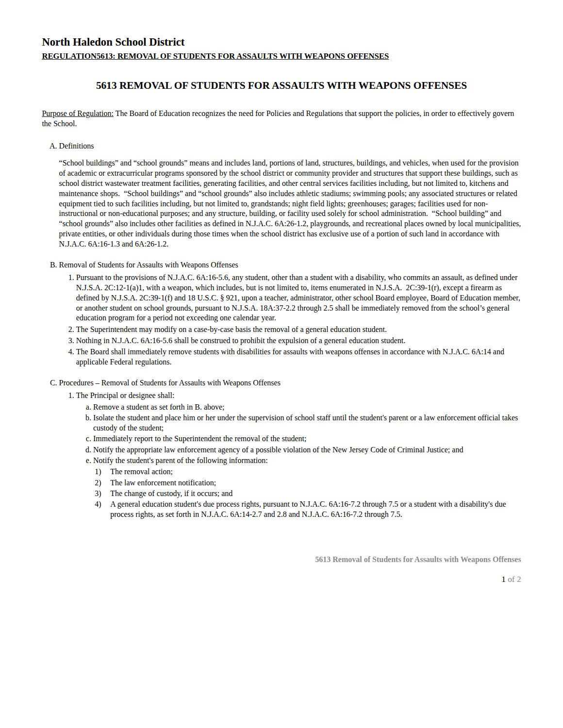North Haledon School District
REGULATION5613: REMOVAL OF STUDENTS FOR ASSAULTS WITH WEAPONS OFFENSES
5613 REMOVAL OF STUDENTS FOR ASSAULTS WITH WEAPONS OFFENSES
Purpose of Regulation: The Board of Education recognizes the need for Policies and Regulations that support the policies, in order to effectively govern the School.
Definitions
“School buildings” and “school grounds” means and includes land, portions of land, structures, buildings, and vehicles, when used for the provision of academic or extracurricular programs sponsored by the school district or community provider and structures that support these buildings, such as school district wastewater treatment facilities, generating facilities, and other central services facilities including, but not limited to, kitchens and maintenance shops. “School buildings” and “school grounds” also includes athletic stadiums; swimming pools; any associated structures or related equipment tied to such facilities including, but not limited to, grandstands; night field lights; greenhouses; garages; facilities used for non-instructional or non-educational purposes; and any structure, building, or facility used solely for school administration. “School building” and “school grounds” also includes other facilities as defined in N.J.A.C. 6A:26-1.2, playgrounds, and recreational places owned by local municipalities, private entities, or other individuals during those times when the school district has exclusive use of a portion of such land in accordance with N.J.A.C. 6A:16-1.3 and 6A:26-1.2.
Removal of Students for Assaults with Weapons Offenses
Pursuant to the provisions of N.J.A.C. 6A:16-5.6, any student, other than a student with a disability, who commits an assault, as defined under N.J.S.A. 2C:12-1(a)1, with a weapon, which includes, but is not limited to, items enumerated in N.J.S.A. 2C:39-1(r), except a firearm as defined by N.J.S.A. 2C:39-1(f) and 18 U.S.C. § 921, upon a teacher, administrator, other school Board employee, Board of Education member, or another student on school grounds, pursuant to N.J.S.A. 18A:37-2.2 through 2.5 shall be immediately removed from the school’s general education program for a period not exceeding one calendar year.
The Superintendent may modify on a case-by-case basis the removal of a general education student.
Nothing in N.J.A.C. 6A:16-5.6 shall be construed to prohibit the expulsion of a general education student.
The Board shall immediately remove students with disabilities for assaults with weapons offenses in accordance with N.J.A.C. 6A:14 and applicable Federal regulations.
Procedures – Removal of Students for Assaults with Weapons Offenses
The Principal or designee shall:
Remove a student as set forth in B. above;
Isolate the student and place him or her under the supervision of school staff until the student's parent or a law enforcement official takes custody of the student;
Immediately report to the Superintendent the removal of the student;
Notify the appropriate law enforcement agency of a possible violation of the New Jersey Code of Criminal Justice; and
Notify the student's parent of the following information:
The removal action;
The law enforcement notification;
The change of custody, if it occurs; and
A general education student's due process rights, pursuant to N.J.A.C. 6A:16-7.2 through 7.5 or a student with a disability's due process rights, as set forth in N.J.A.C. 6A:14-2.7 and 2.8 and N.J.A.C. 6A:16-7.2 through 7.5.
5613 Removal of Students for Assaults with Weapons Offenses
1 of 2